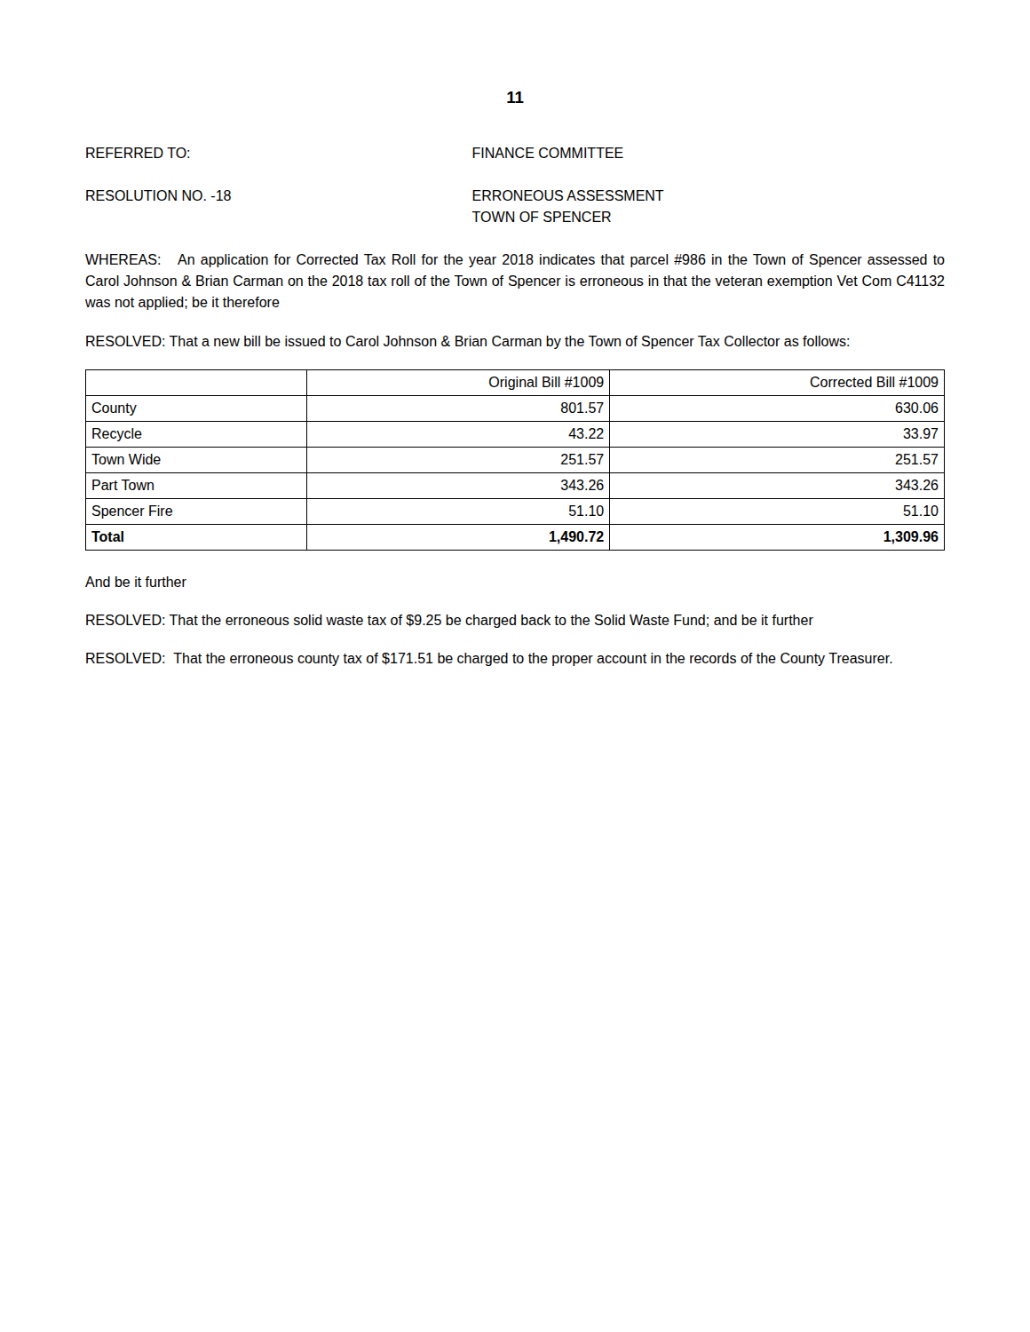11
REFERRED TO:
FINANCE COMMITTEE
RESOLUTION NO. -18
ERRONEOUS ASSESSMENT
TOWN OF SPENCER
WHEREAS: An application for Corrected Tax Roll for the year 2018 indicates that parcel #986 in the Town of Spencer assessed to Carol Johnson & Brian Carman on the 2018 tax roll of the Town of Spencer is erroneous in that the veteran exemption Vet Com C41132 was not applied; be it therefore
RESOLVED: That a new bill be issued to Carol Johnson & Brian Carman by the Town of Spencer Tax Collector as follows:
| | Original Bill #1009 | Corrected Bill #1009 |
| --- | --- | --- |
| County | 801.57 | 630.06 |
| Recycle | 43.22 | 33.97 |
| Town Wide | 251.57 | 251.57 |
| Part Town | 343.26 | 343.26 |
| Spencer Fire | 51.10 | 51.10 |
| Total | 1,490.72 | 1,309.96 |
And be it further
RESOLVED: That the erroneous solid waste tax of $9.25 be charged back to the Solid Waste Fund; and be it further
RESOLVED: That the erroneous county tax of $171.51 be charged to the proper account in the records of the County Treasurer.